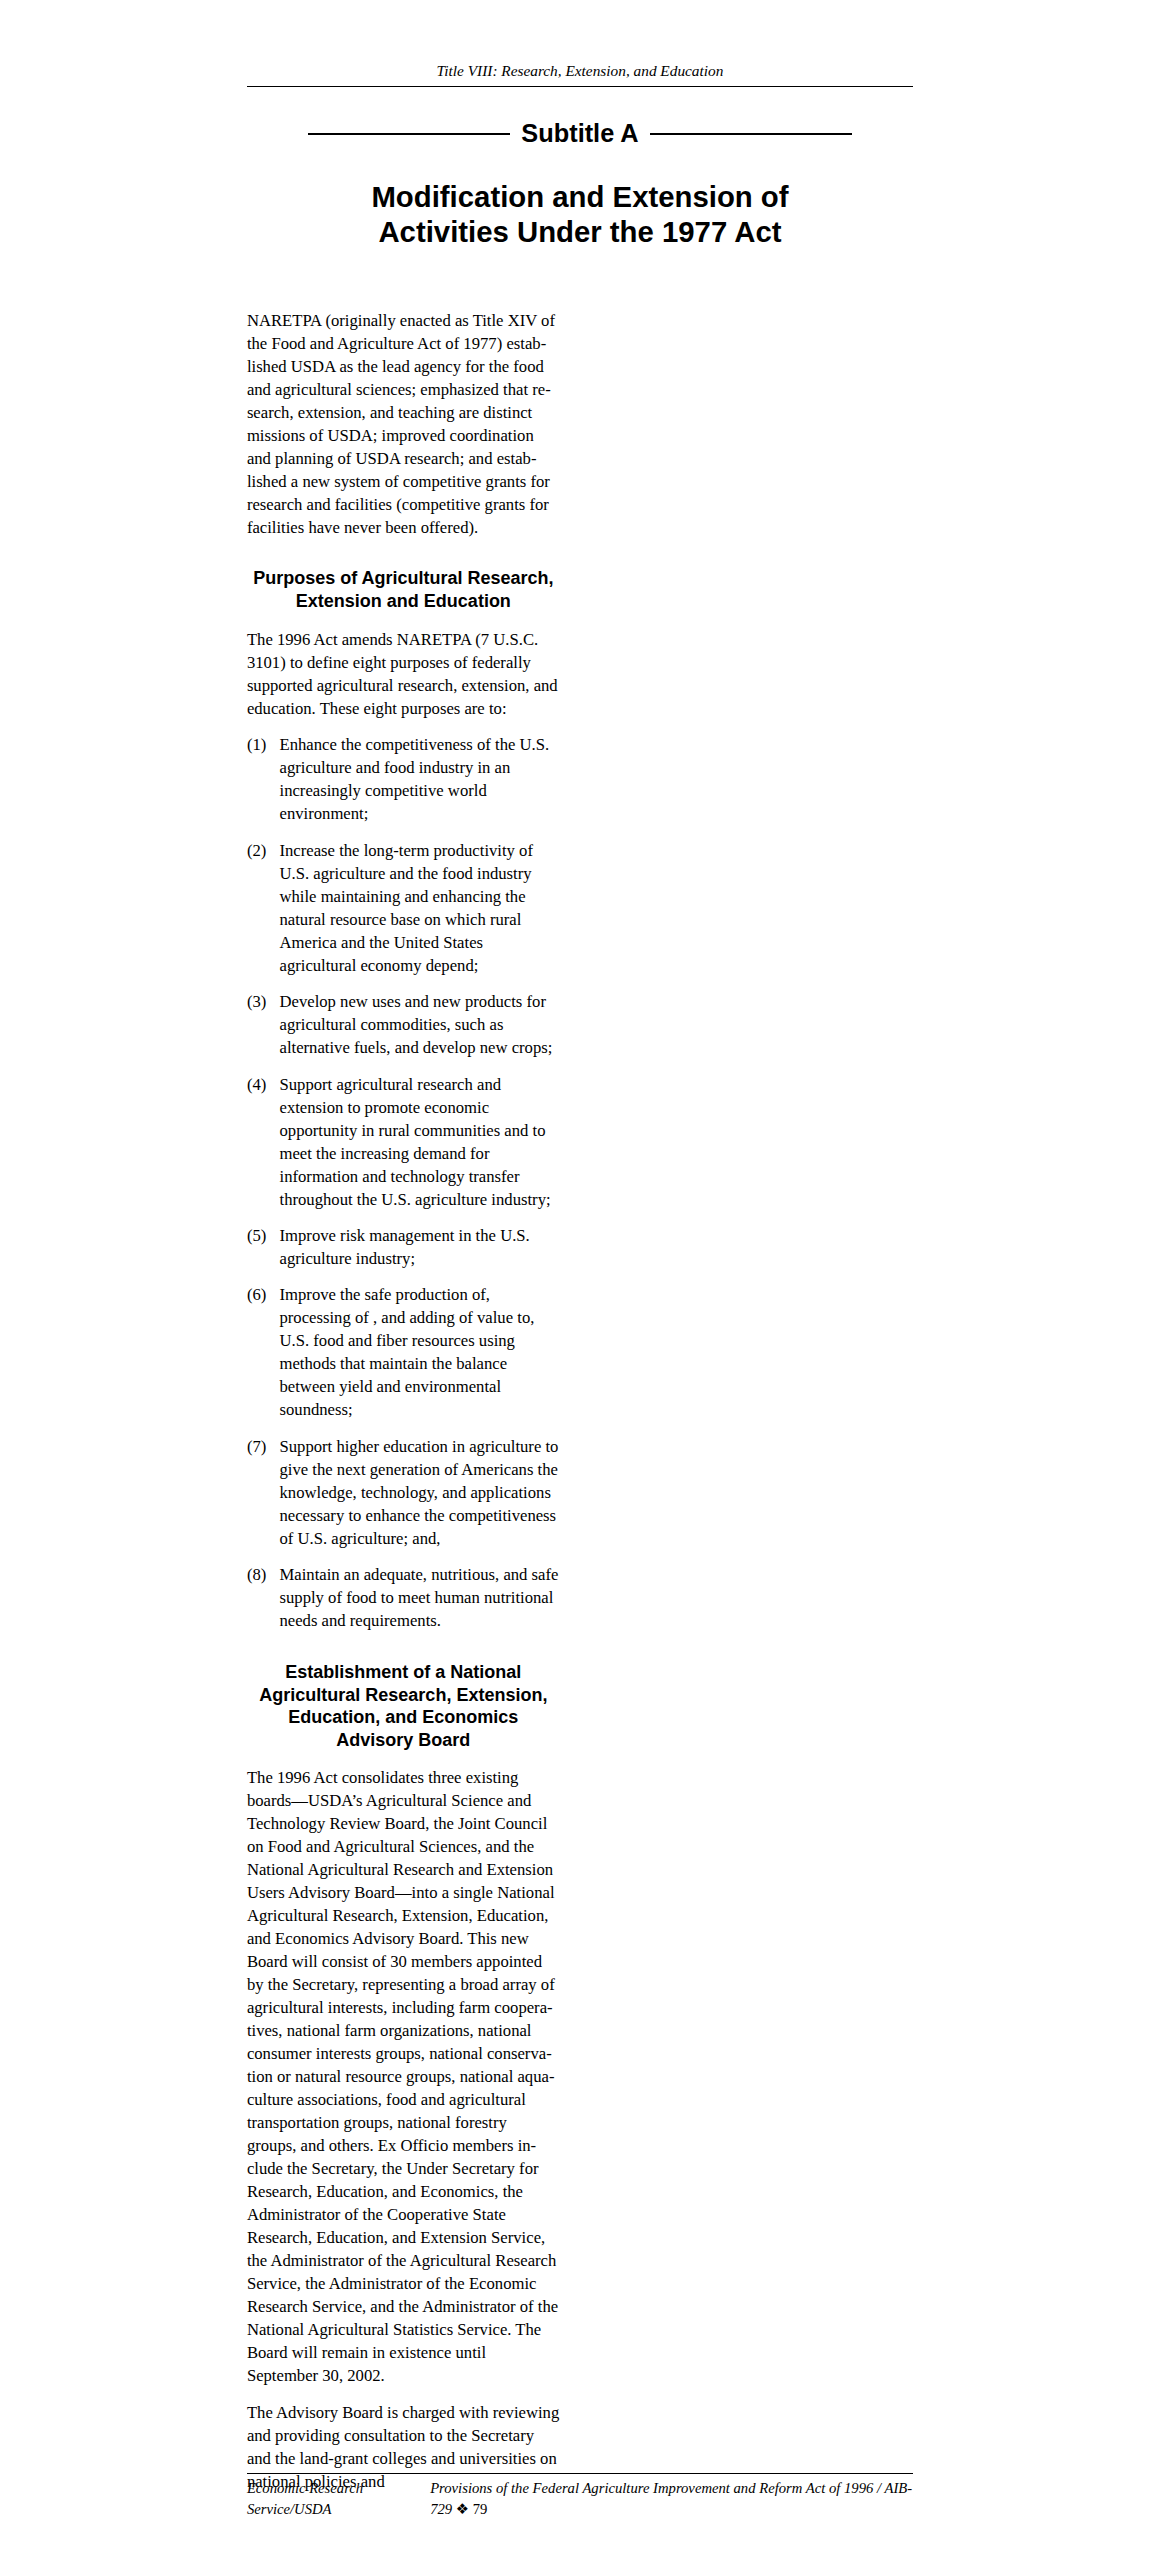Title VIII: Research, Extension, and Education
Subtitle A
Modification and Extension of
Activities Under the 1977 Act
NARETPA (originally enacted as Title XIV of the Food and Agriculture Act of 1977) established USDA as the lead agency for the food and agricultural sciences; emphasized that research, extension, and teaching are distinct missions of USDA; improved coordination and planning of USDA research; and established a new system of competitive grants for research and facilities (competitive grants for facilities have never been offered).
Purposes of Agricultural Research,
Extension and Education
The 1996 Act amends NARETPA (7 U.S.C. 3101) to define eight purposes of federally supported agricultural research, extension, and education. These eight purposes are to:
(1) Enhance the competitiveness of the U.S. agriculture and food industry in an increasingly competitive world environment;
(2) Increase the long-term productivity of U.S. agriculture and the food industry while maintaining and enhancing the natural resource base on which rural America and the United States agricultural economy depend;
(3) Develop new uses and new products for agricultural commodities, such as alternative fuels, and develop new crops;
(4) Support agricultural research and extension to promote economic opportunity in rural communities and to meet the increasing demand for information and technology transfer throughout the U.S. agriculture industry;
(5) Improve risk management in the U.S. agriculture industry;
(6) Improve the safe production of, processing of , and adding of value to, U.S. food and fiber resources using methods that maintain the balance between yield and environmental soundness;
(7) Support higher education in agriculture to give the next generation of Americans the knowledge, technology, and applications necessary to enhance the competitiveness of U.S. agriculture; and,
(8) Maintain an adequate, nutritious, and safe supply of food to meet human nutritional needs and requirements.
Establishment of a National
Agricultural Research, Extension,
Education, and Economics
Advisory Board
The 1996 Act consolidates three existing boards—USDA’s Agricultural Science and Technology Review Board, the Joint Council on Food and Agricultural Sciences, and the National Agricultural Research and Extension Users Advisory Board—into a single National Agricultural Research, Extension, Education, and Economics Advisory Board. This new Board will consist of 30 members appointed by the Secretary, representing a broad array of agricultural interests, including farm cooperatives, national farm organizations, national consumer interests groups, national conservation or natural resource groups, national aquaculture associations, food and agricultural transportation groups, national forestry groups, and others. Ex Officio members include the Secretary, the Under Secretary for Research, Education, and Economics, the Administrator of the Cooperative State Research, Education, and Extension Service, the Administrator of the Agricultural Research Service, the Administrator of the Economic Research Service, and the Administrator of the National Agricultural Statistics Service. The Board will remain in existence until September 30, 2002.
The Advisory Board is charged with reviewing and providing consultation to the Secretary and the land-grant colleges and universities on national policies and
Economic Research Service/USDA Provisions of the Federal Agriculture Improvement and Reform Act of 1996 / AIB-729 ❖ 79